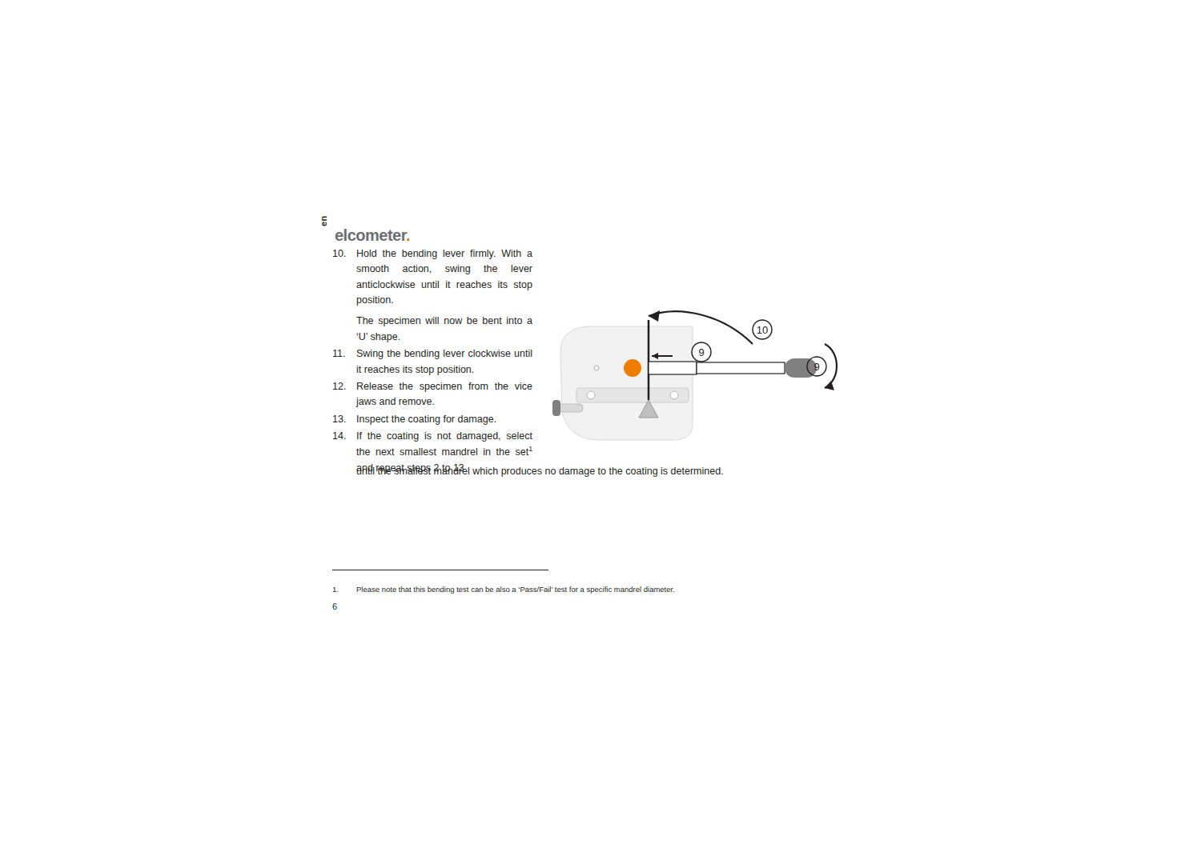en
elcometer.
10. Hold the bending lever firmly. With a smooth action, swing the lever anticlockwise until it reaches its stop position.
The specimen will now be bent into a ‘U’ shape.
11. Swing the bending lever clockwise until it reaches its stop position.
12. Release the specimen from the vice jaws and remove.
13. Inspect the coating for damage.
14. If the coating is not damaged, select the next smallest mandrel in the set1 and repeat steps 2 to 13
until the smallest mandrel which produces no damage to the coating is determined.
1. Please note that this bending test can be also a ‘Pass/Fail’ test for a specific mandrel diameter.
6
10 9 9